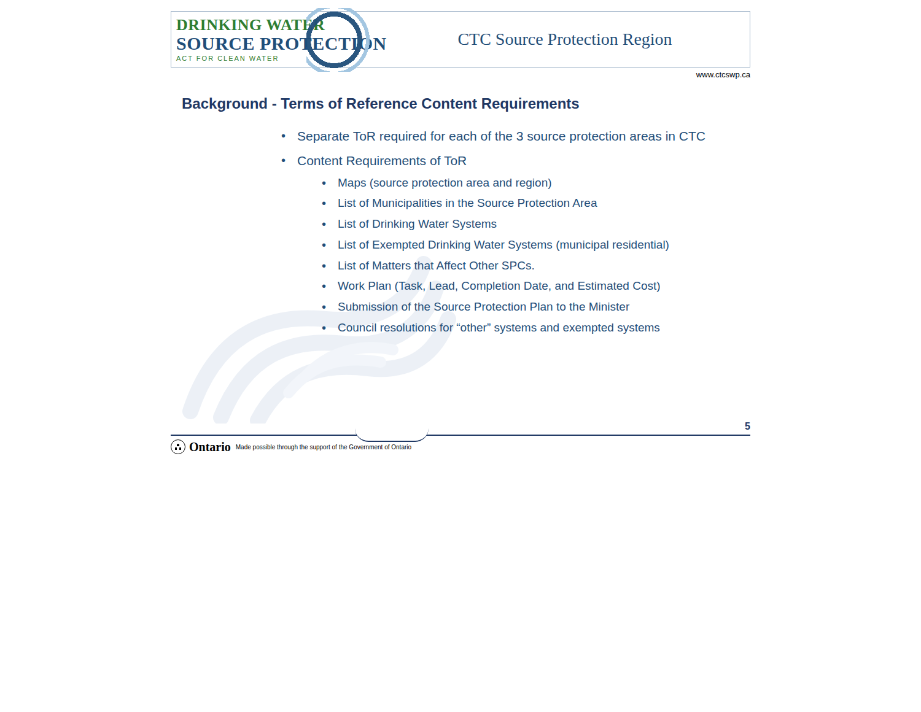DRINKING WATER
SOURCE PROTECTION
ACT FOR CLEAN WATER
CTC Source Protection Region
www.ctcswp.ca
Background - Terms of Reference Content Requirements
Separate ToR required for each of the 3 source protection areas in CTC
Content Requirements of ToR
Maps (source protection area and region)
List of Municipalities in the Source Protection Area
List of Drinking Water Systems
List of Exempted Drinking Water Systems (municipal residential)
List of Matters that Affect Other SPCs.
Work Plan (Task, Lead, Completion Date, and Estimated Cost)
Submission of the Source Protection Plan to the Minister
Council resolutions for “other” systems and exempted systems
5
Ontario
Made possible through the support of the Government of Ontario